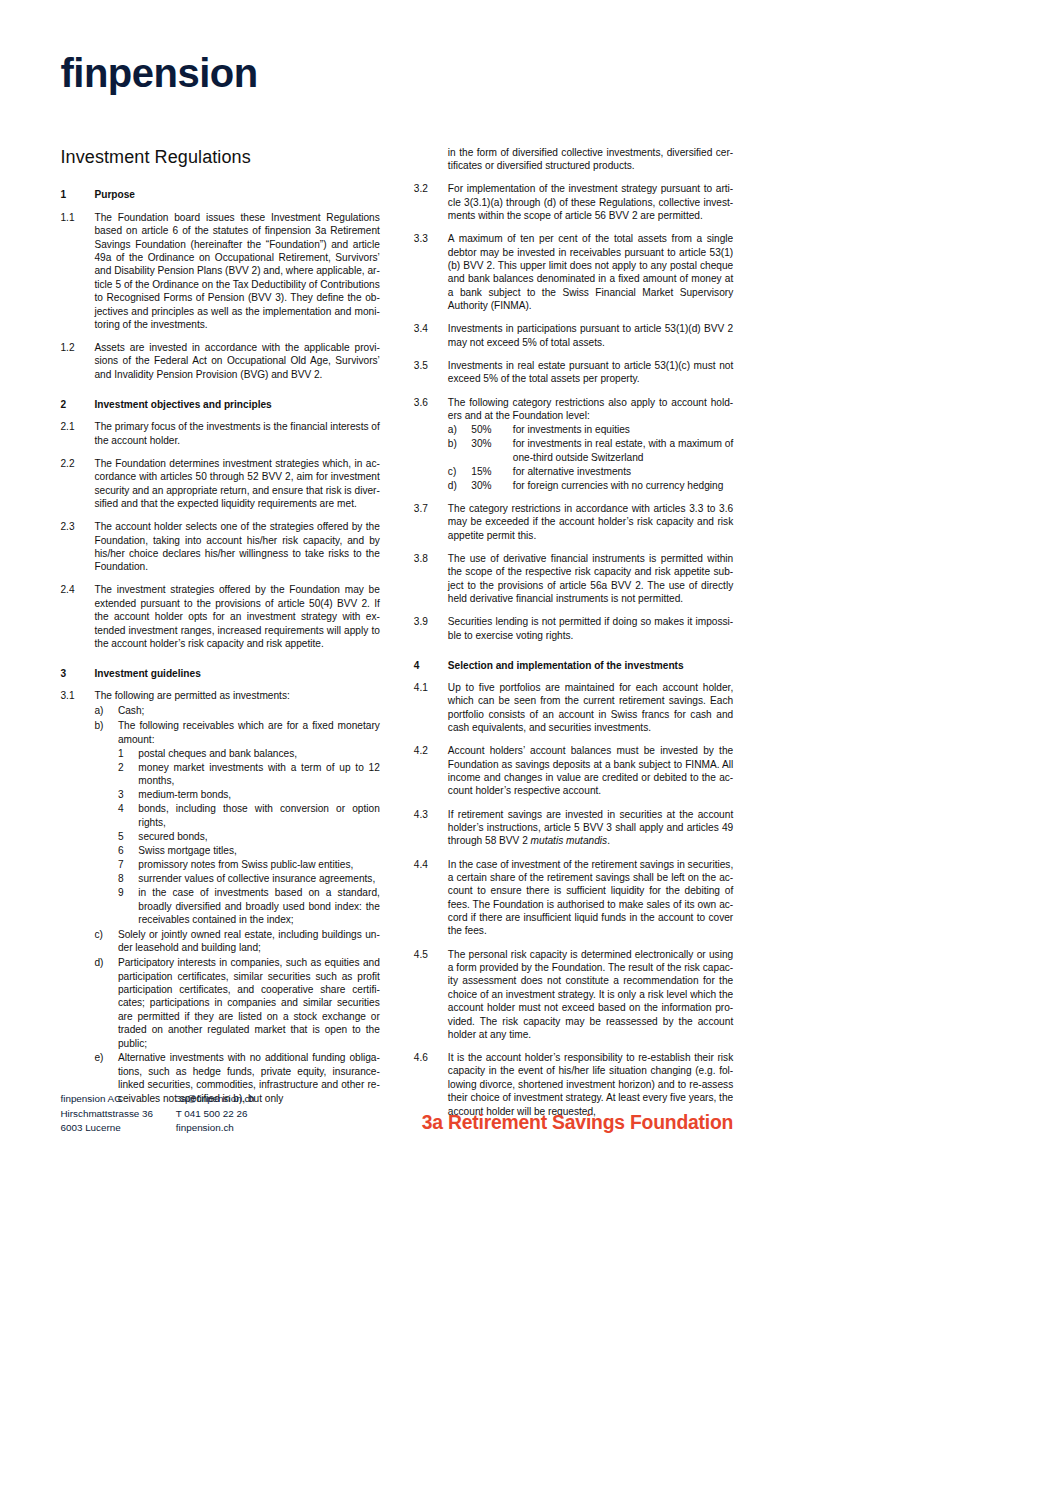finpension
Investment Regulations
1
Purpose
1.1
The Foundation board issues these Investment Regulations based on article 6 of the statutes of finpension 3a Retirement Savings Foundation (hereinafter the “Foundation”) and article 49a of the Ordinance on Occupational Retirement, Survivors’ and Disability Pension Plans (BVV 2) and, where applicable, article 5 of the Ordinance on the Tax Deductibility of Contributions to Recognised Forms of Pension (BVV 3). They define the objectives and principles as well as the implementation and monitoring of the investments.
1.2
Assets are invested in accordance with the applicable provisions of the Federal Act on Occupational Old Age, Survivors’ and Invalidity Pension Provision (BVG) and BVV 2.
2
Investment objectives and principles
2.1
The primary focus of the investments is the financial interests of the account holder.
2.2
The Foundation determines investment strategies which, in accordance with articles 50 through 52 BVV 2, aim for investment security and an appropriate return, and ensure that risk is diversified and that the expected liquidity requirements are met.
2.3
The account holder selects one of the strategies offered by the Foundation, taking into account his/her risk capacity, and by his/her choice declares his/her willingness to take risks to the Foundation.
2.4
The investment strategies offered by the Foundation may be extended pursuant to the provisions of article 50(4) BVV 2. If the account holder opts for an investment strategy with extended investment ranges, increased requirements will apply to the account holder’s risk capacity and risk appetite.
3
Investment guidelines
3.1
The following are permitted as investments:
a)
Cash;
b)
The following receivables which are for a fixed monetary amount:
1
postal cheques and bank balances,
2
money market investments with a term of up to 12 months,
3
medium-term bonds,
4
bonds, including those with conversion or option rights,
5
secured bonds,
6
Swiss mortgage titles,
7
promissory notes from Swiss public-law entities,
8
surrender values of collective insurance agreements,
9
in the case of investments based on a standard, broadly diversified and broadly used bond index: the receivables contained in the index;
c)
Solely or jointly owned real estate, including buildings under leasehold and building land;
d)
Participatory interests in companies, such as equities and participation certificates, similar securities such as profit participation certificates, and cooperative share certificates; participations in companies and similar securities are permitted if they are listed on a stock exchange or traded on another regulated market that is open to the public;
e)
Alternative investments with no additional funding obligations, such as hedge funds, private equity, insurance-linked securities, commodities, infrastructure and other receivables not specified in b), but only
in the form of diversified collective investments, diversified certificates or diversified structured products.
3.2
For implementation of the investment strategy pursuant to article 3(3.1)(a) through (d) of these Regulations, collective investments within the scope of article 56 BVV 2 are permitted.
3.3
A maximum of ten per cent of the total assets from a single debtor may be invested in receivables pursuant to article 53(1)(b) BVV 2. This upper limit does not apply to any postal cheque and bank balances denominated in a fixed amount of money at a bank subject to the Swiss Financial Market Supervisory Authority (FINMA).
3.4
Investments in participations pursuant to article 53(1)(d) BVV 2 may not exceed 5% of total assets.
3.5
Investments in real estate pursuant to article 53(1)(c) must not exceed 5% of the total assets per property.
3.6
The following category restrictions also apply to account holders and at the Foundation level:
a)
50%
for investments in equities
b)
30%
for investments in real estate, with a maximum of one-third outside Switzerland
c)
15%
for alternative investments
d)
30%
for foreign currencies with no currency hedging
3.7
The category restrictions in accordance with articles 3.3 to 3.6 may be exceeded if the account holder’s risk capacity and risk appetite permit this.
3.8
The use of derivative financial instruments is permitted within the scope of the respective risk capacity and risk appetite subject to the provisions of article 56a BVV 2. The use of directly held derivative financial instruments is not permitted.
3.9
Securities lending is not permitted if doing so makes it impossible to exercise voting rights.
4
Selection and implementation of the investments
4.1
Up to five portfolios are maintained for each account holder, which can be seen from the current retirement savings. Each portfolio consists of an account in Swiss francs for cash and cash equivalents, and securities investments.
4.2
Account holders’ account balances must be invested by the Foundation as savings deposits at a bank subject to FINMA. All income and changes in value are credited or debited to the account holder’s respective account.
4.3
If retirement savings are invested in securities at the account holder’s instructions, article 5 BVV 3 shall apply and articles 49 through 58 BVV 2 mutatis mutandis.
4.4
In the case of investment of the retirement savings in securities, a certain share of the retirement savings shall be left on the account to ensure there is sufficient liquidity for the debiting of fees. The Foundation is authorised to make sales of its own accord if there are insufficient liquid funds in the account to cover the fees.
4.5
The personal risk capacity is determined electronically or using a form provided by the Foundation. The result of the risk capacity assessment does not constitute a recommendation for the choice of an investment strategy. It is only a risk level which the account holder must not exceed based on the information provided. The risk capacity may be reassessed by the account holder at any time.
4.6
It is the account holder’s responsibility to re-establish their risk capacity in the event of his/her life situation changing (e.g. following divorce, shortened investment horizon) and to re-assess their choice of investment strategy. At least every five years, the account holder will be requested,
finpension AG
Hirschmattstrasse 36
6003 Lucerne
3a@finpension.ch
T 041 500 22 26
finpension.ch
3a Retirement Savings Foundation